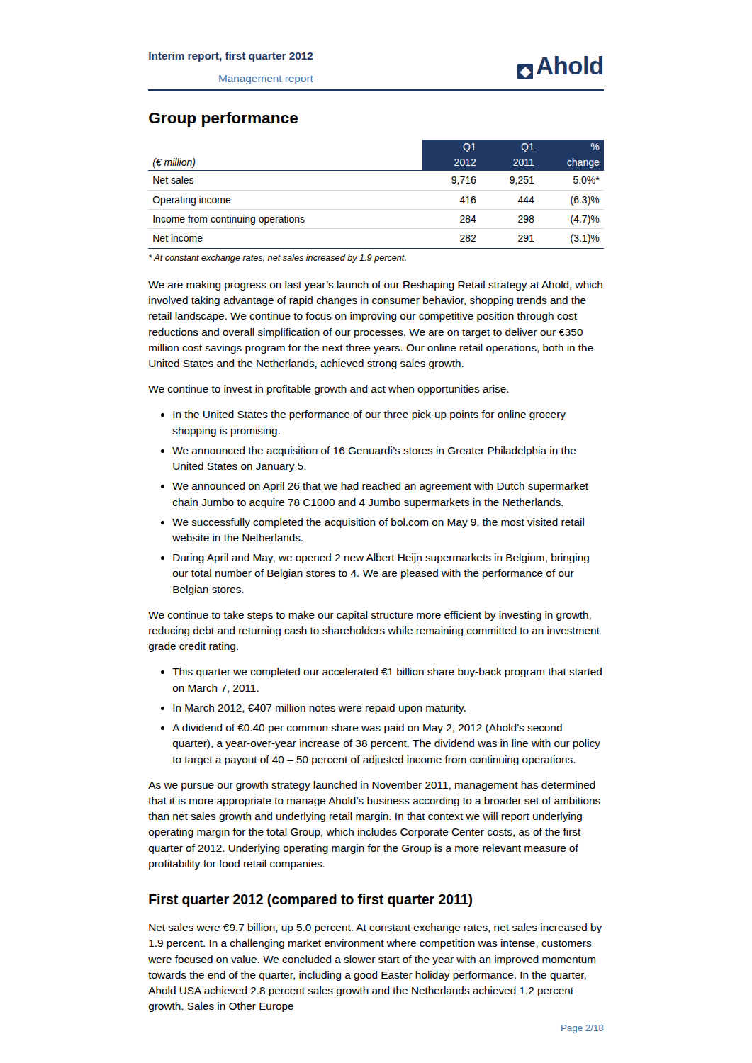Interim report, first quarter 2012
Management report
◆Ahold
Group performance
| | Q1 | Q1 | % |
| --- | --- | --- | --- |
| (€ million) | 2012 | 2011 | change |
| Net sales | 9,716 | 9,251 | 5.0%* |
| Operating income | 416 | 444 | (6.3)% |
| Income from continuing operations | 284 | 298 | (4.7)% |
| Net income | 282 | 291 | (3.1)% |
* At constant exchange rates, net sales increased by 1.9 percent.
We are making progress on last year’s launch of our Reshaping Retail strategy at Ahold, which involved taking advantage of rapid changes in consumer behavior, shopping trends and the retail landscape. We continue to focus on improving our competitive position through cost reductions and overall simplification of our processes. We are on target to deliver our €350 million cost savings program for the next three years. Our online retail operations, both in the United States and the Netherlands, achieved strong sales growth.
We continue to invest in profitable growth and act when opportunities arise.
In the United States the performance of our three pick-up points for online grocery shopping is promising.
We announced the acquisition of 16 Genuardi’s stores in Greater Philadelphia in the United States on January 5.
We announced on April 26 that we had reached an agreement with Dutch supermarket chain Jumbo to acquire 78 C1000 and 4 Jumbo supermarkets in the Netherlands.
We successfully completed the acquisition of bol.com on May 9, the most visited retail website in the Netherlands.
During April and May, we opened 2 new Albert Heijn supermarkets in Belgium, bringing our total number of Belgian stores to 4. We are pleased with the performance of our Belgian stores.
We continue to take steps to make our capital structure more efficient by investing in growth, reducing debt and returning cash to shareholders while remaining committed to an investment grade credit rating.
This quarter we completed our accelerated €1 billion share buy-back program that started on March 7, 2011.
In March 2012, €407 million notes were repaid upon maturity.
A dividend of €0.40 per common share was paid on May 2, 2012 (Ahold’s second quarter), a year-over-year increase of 38 percent. The dividend was in line with our policy to target a payout of 40 – 50 percent of adjusted income from continuing operations.
As we pursue our growth strategy launched in November 2011, management has determined that it is more appropriate to manage Ahold’s business according to a broader set of ambitions than net sales growth and underlying retail margin. In that context we will report underlying operating margin for the total Group, which includes Corporate Center costs, as of the first quarter of 2012. Underlying operating margin for the Group is a more relevant measure of profitability for food retail companies.
First quarter 2012 (compared to first quarter 2011)
Net sales were €9.7 billion, up 5.0 percent. At constant exchange rates, net sales increased by 1.9 percent. In a challenging market environment where competition was intense, customers were focused on value. We concluded a slower start of the year with an improved momentum towards the end of the quarter, including a good Easter holiday performance. In the quarter, Ahold USA achieved 2.8 percent sales growth and the Netherlands achieved 1.2 percent growth. Sales in Other Europe
Page 2/18